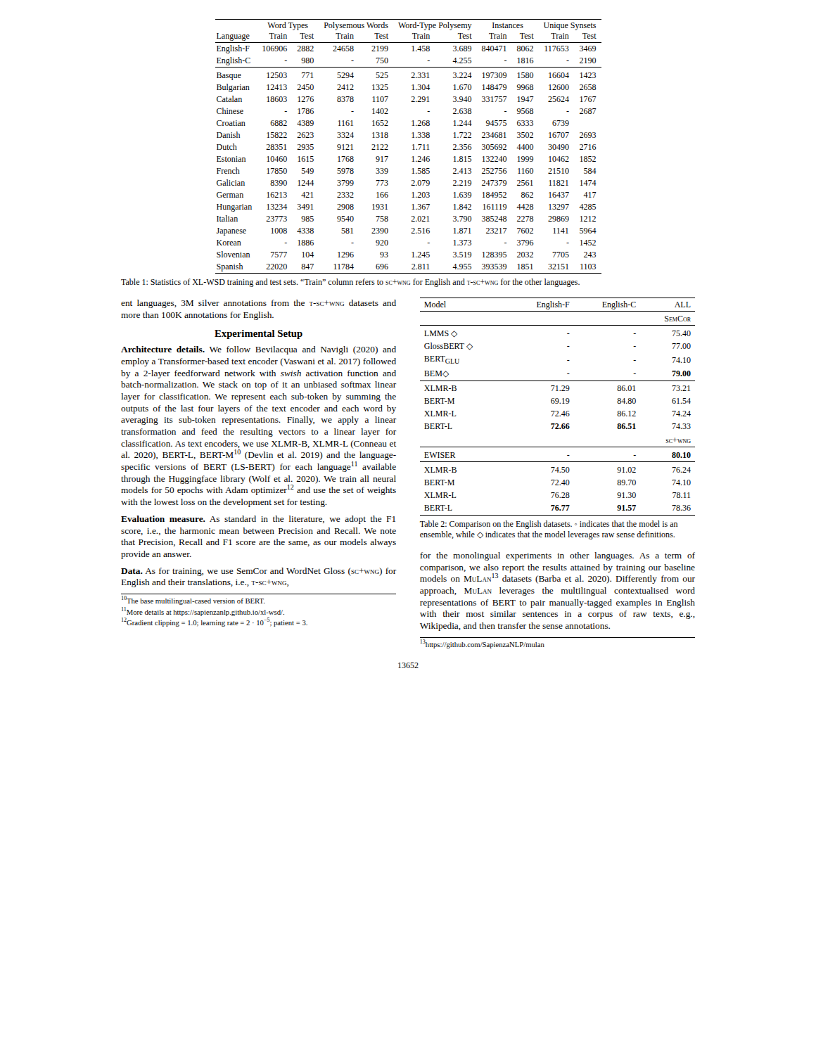| | Word Types | Polysemous Words | Word-Type Polysemy | Instances | Unique Synsets |
| --- | --- | --- | --- | --- | --- |
| Language | Train | Test | Train | Test | Train | Test | Train | Test | Train | Test |
| English-F | 106906 | 2882 | 24658 | 2199 | 1.458 | 3.689 | 840471 | 8062 | 117653 | 3469 |
| English-C | - | 980 | - | 750 | - | 4.255 | - | 1816 | - | 2190 |
| Basque | 12503 | 771 | 5294 | 525 | 2.331 | 3.224 | 197309 | 1580 | 16604 | 1423 |
| Bulgarian | 12413 | 2450 | 2412 | 1325 | 1.304 | 1.670 | 148479 | 9968 | 12600 | 2658 |
| Catalan | 18603 | 1276 | 8378 | 1107 | 2.291 | 3.940 | 331757 | 1947 | 25624 | 1767 |
| Chinese | - | 1786 | - | 1402 | - | 2.638 | - | 9568 | - | 2687 |
| Croatian | 6882 | 4389 | 1161 | 1652 | 1.268 | 1.244 | 94575 | 6333 | 6739 | |
| Danish | 15822 | 2623 | 3324 | 1318 | 1.338 | 1.722 | 234681 | 3502 | 16707 | 2693 |
| Dutch | 28351 | 2935 | 9121 | 2122 | 1.711 | 2.356 | 305692 | 4400 | 30490 | 2716 |
| Estonian | 10460 | 1615 | 1768 | 917 | 1.246 | 1.815 | 132240 | 1999 | 10462 | 1852 |
| French | 17850 | 549 | 5978 | 339 | 1.585 | 2.413 | 252756 | 1160 | 21510 | 584 |
| Galician | 8390 | 1244 | 3799 | 773 | 2.079 | 2.219 | 247379 | 2561 | 11821 | 1474 |
| German | 16213 | 421 | 2332 | 166 | 1.203 | 1.639 | 184952 | 862 | 16437 | 417 |
| Hungarian | 13234 | 3491 | 2908 | 1931 | 1.367 | 1.842 | 161119 | 4428 | 13297 | 4285 |
| Italian | 23773 | 985 | 9540 | 758 | 2.021 | 3.790 | 385248 | 2278 | 29869 | 1212 |
| Japanese | 1008 | 4338 | 581 | 2390 | 2.516 | 1.871 | 23217 | 7602 | 1141 | 5964 |
| Korean | - | 1886 | - | 920 | - | 1.373 | - | 3796 | - | 1452 |
| Slovenian | 7577 | 104 | 1296 | 93 | 1.245 | 3.519 | 128395 | 2032 | 7705 | 243 |
| Spanish | 22020 | 847 | 11784 | 696 | 2.811 | 4.955 | 393539 | 1851 | 32151 | 1103 |
Table 1: Statistics of XL-WSD training and test sets. “Train” column refers to sc+wng for English and t-sc+wng for the other languages.
ent languages, 3M silver annotations from the t-sc+wng datasets and more than 100K annotations for English.
Experimental Setup
Architecture details. We follow Bevilacqua and Navigli (2020) and employ a Transformer-based text encoder (Vaswani et al. 2017) followed by a 2-layer feedforward network with swish activation function and batch-normalization. We stack on top of it an unbiased softmax linear layer for classification. We represent each sub-token by summing the outputs of the last four layers of the text encoder and each word by averaging its sub-token representations. Finally, we apply a linear transformation and feed the resulting vectors to a linear layer for classification. As text encoders, we use XLMR-B, XLMR-L (Conneau et al. 2020), BERT-L, BERT-M10 (Devlin et al. 2019) and the language-specific versions of BERT (LS-BERT) for each language11 available through the Huggingface library (Wolf et al. 2020). We train all neural models for 50 epochs with Adam optimizer12 and use the set of weights with the lowest loss on the development set for testing.
Evaluation measure. As standard in the literature, we adopt the F1 score, i.e., the harmonic mean between Precision and Recall. We note that Precision, Recall and F1 score are the same, as our models always provide an answer.
Data. As for training, we use SemCor and WordNet Gloss (sc+wng) for English and their translations, i.e., t-sc+wng,
10The base multilingual-cased version of BERT.
11More details at https://sapienzanlp.github.io/xl-wsd/.
12Gradient clipping = 1.0; learning rate = 2 · 10−5; patient = 3.
| Model | English-F | English-C | ALL |
| --- | --- | --- | --- |
| | | | SemCor |
| LMMS ◇ | - | - | 75.40 |
| GlossBERT ◇ | - | - | 77.00 |
| BERT GLU | - | - | 74.10 |
| BEM◇ | - | - | 79.00 |
| XLMR-B | 71.29 | 86.01 | 73.21 |
| BERT-M | 69.19 | 84.80 | 61.54 |
| XLMR-L | 72.46 | 86.12 | 74.24 |
| BERT-L | 72.66 | 86.51 | 74.33 |
| | | | sc+wng |
| EWISER | - | - | 80.10 |
| XLMR-B | 74.50 | 91.02 | 76.24 |
| BERT-M | 72.40 | 89.70 | 74.10 |
| XLMR-L | 76.28 | 91.30 | 78.11 |
| BERT-L | 76.77 | 91.57 | 78.36 |
Table 2: Comparison on the English datasets. ◦ indicates that the model is an ensemble, while ◇ indicates that the model leverages raw sense definitions.
for the monolingual experiments in other languages. As a term of comparison, we also report the results attained by training our baseline models on Mu Lan13 datasets (Barba et al. 2020). Differently from our approach, Mu Lan leverages the multilingual contextualised word representations of BERT to pair manually-tagged examples in English with their most similar sentences in a corpus of raw texts, e.g., Wikipedia, and then transfer the sense annotations.
13https://github.com/SapienzaNLP/mulan
13652